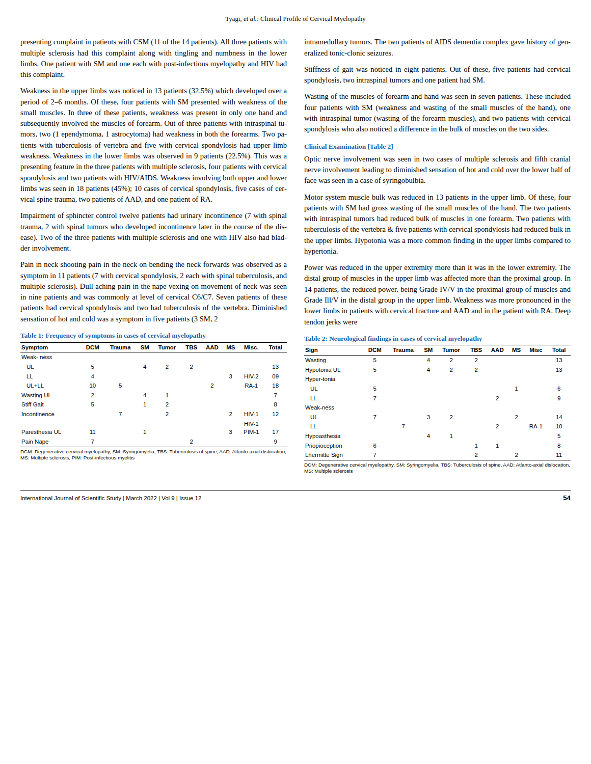Tyagi, et al.: Clinical Profile of Cervical Myelopathy
presenting complaint in patients with CSM (11 of the 14 patients). All three patients with multiple sclerosis had this complaint along with tingling and numbness in the lower limbs. One patient with SM and one each with post-infectious myelopathy and HIV had this complaint.
Weakness in the upper limbs was noticed in 13 patients (32.5%) which developed over a period of 2–6 months. Of these, four patients with SM presented with weakness of the small muscles. In three of these patients, weakness was present in only one hand and subsequently involved the muscles of forearm. Out of three patients with intraspinal tumors, two (1 ependymoma, 1 astrocytoma) had weakness in both the forearms. Two patients with tuberculosis of vertebra and five with cervical spondylosis had upper limb weakness. Weakness in the lower limbs was observed in 9 patients (22.5%). This was a presenting feature in the three patients with multiple sclerosis, four patients with cervical spondylosis and two patients with HIV/AIDS. Weakness involving both upper and lower limbs was seen in 18 patients (45%); 10 cases of cervical spondylosis, five cases of cervical spine trauma, two patients of AAD, and one patient of RA.
Impairment of sphincter control twelve patients had urinary incontinence (7 with spinal trauma, 2 with spinal tumors who developed incontinence later in the course of the disease). Two of the three patients with multiple sclerosis and one with HIV also had bladder involvement.
Pain in neck shooting pain in the neck on bending the neck forwards was observed as a symptom in 11 patients (7 with cervical spondylosis, 2 each with spinal tuberculosis, and multiple sclerosis). Dull aching pain in the nape vexing on movement of neck was seen in nine patients and was commonly at level of cervical C6/C7. Seven patients of these patients had cervical spondylosis and two had tuberculosis of the vertebra. Diminished sensation of hot and cold was a symptom in five patients (3 SM, 2
Table 1: Frequency of symptoms in cases of cervical myelopathy
| Symptom | DCM | Trauma | SM | Tumor | TBS | AAD | MS | Misc. | Total |
| --- | --- | --- | --- | --- | --- | --- | --- | --- | --- |
| Weak- ness | | | | | | | | | |
| UL | 5 | | 4 | 2 | 2 | | | | 13 |
| LL | 4 | | | | | | 3 | HIV-2 | 09 |
| UL+LL | 10 | 5 | | | | 2 | | RA-1 | 18 |
| Wasting UL | 2 | | 4 | 1 | | | | | 7 |
| Stiff Gait | 5 | | 1 | 2 | | | | | 8 |
| Incontinence | | 7 | | 2 | | | 2 | HIV-1 | 12 |
| Paresthesia UL | 11 | | 1 | | | | 3 | HIV-1 PIM-1 | 17 |
| Pain Nape | 7 | | | | 2 | | | | 9 |
DCM: Degenerative cervical myelopathy, SM: Syringomyelia, TBS: Tuberculosis of spine, AAD: Atlanto-axial dislocation, MS: Multiple sclerosis, PIM: Post-infectious myelitis
intramedullary tumors. The two patients of AIDS dementia complex gave history of generalized tonic-clonic seizures.
Stiffness of gait was noticed in eight patients. Out of these, five patients had cervical spondylosis, two intraspinal tumors and one patient had SM.
Wasting of the muscles of forearm and hand was seen in seven patients. These included four patients with SM (weakness and wasting of the small muscles of the hand), one with intraspinal tumor (wasting of the forearm muscles), and two patients with cervical spondylosis who also noticed a difference in the bulk of muscles on the two sides.
Clinical Examination [Table 2]
Optic nerve involvement was seen in two cases of multiple sclerosis and fifth cranial nerve involvement leading to diminished sensation of hot and cold over the lower half of face was seen in a case of syringobulbia.
Motor system muscle bulk was reduced in 13 patients in the upper limb. Of these, four patients with SM had gross wasting of the small muscles of the hand. The two patients with intraspinal tumors had reduced bulk of muscles in one forearm. Two patients with tuberculosis of the vertebra & five patients with cervical spondylosis had reduced bulk in the upper limbs. Hypotonia was a more common finding in the upper limbs compared to hypertonia.
Power was reduced in the upper extremity more than it was in the lower extremity. The distal group of muscles in the upper limb was affected more than the proximal group. In 14 patients, the reduced power, being Grade IV/V in the proximal group of muscles and Grade Ill/V in the distal group in the upper limb. Weakness was more pronounced in the lower limbs in patients with cervical fracture and AAD and in the patient with RA. Deep tendon jerks were
Table 2: Neurological findings in cases of cervical myelopathy
| Sign | DCM | Trauma | SM | Tumor | TBS | AAD | MS | Misc | Total |
| --- | --- | --- | --- | --- | --- | --- | --- | --- | --- |
| Wasting | 5 | | 4 | 2 | 2 | | | | 13 |
| Hypotonia UL | 5 | | 4 | 2 | 2 | | | | 13 |
| Hyper-tonia | | | | | | | | | |
| UL | 5 | | | | | | 1 | | 6 |
| LL | 7 | | | | | 2 | | | 9 |
| Weak-ness | | | | | | | | | |
| UL | 7 | | 3 | 2 | | | 2 | | 14 |
| LL | | 7 | | | | 2 | | RA-1 | 10 |
| Hypoasthesia | | | 4 | 1 | | | | | 5 |
| Priopioception | 6 | | | | 1 | 1 | | | 8 |
| Lhermitte Sign | 7 | | | | 2 | | 2 | | 11 |
DCM: Degenerative cervical myelopathy, SM: Syringomyelia, TBS: Tuberculosis of spine, AAD: Atlanto-axial dislocation, MS: Multiple sclerosis
International Journal of Scientific Study | March 2022 | Vol 9 | Issue 12
54